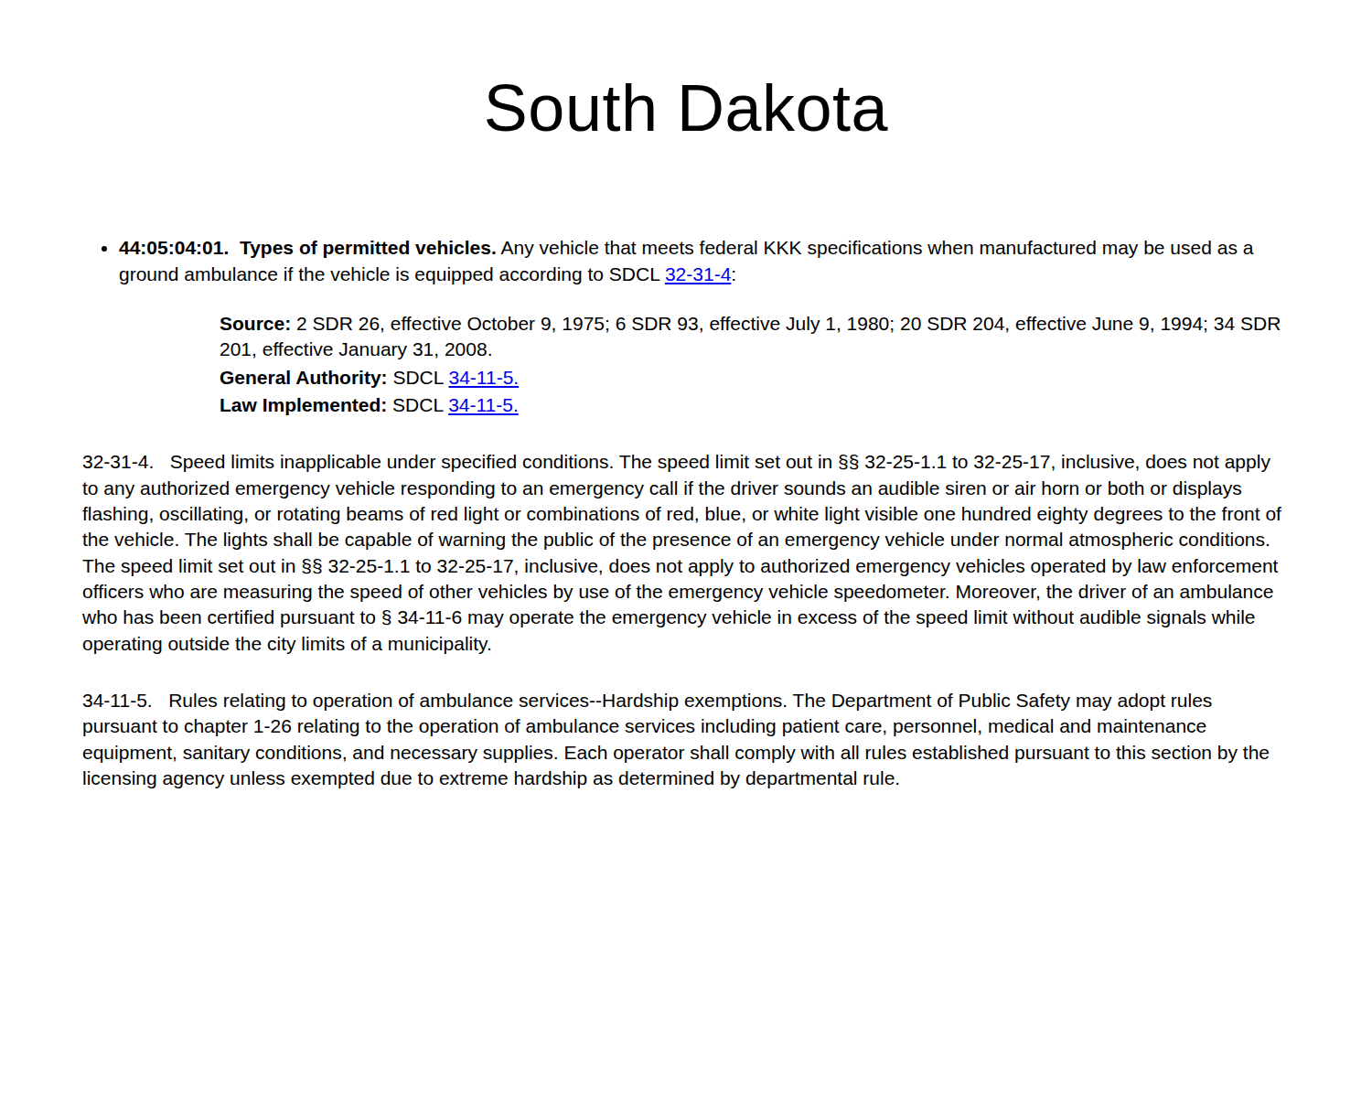South Dakota
44:05:04:01. Types of permitted vehicles. Any vehicle that meets federal KKK specifications when manufactured may be used as a ground ambulance if the vehicle is equipped according to SDCL 32-31-4:
Source: 2 SDR 26, effective October 9, 1975; 6 SDR 93, effective July 1, 1980; 20 SDR 204, effective June 9, 1994; 34 SDR 201, effective January 31, 2008.
General Authority: SDCL 34-11-5.
Law Implemented: SDCL 34-11-5.
32-31-4. Speed limits inapplicable under specified conditions. The speed limit set out in §§ 32-25-1.1 to 32-25-17, inclusive, does not apply to any authorized emergency vehicle responding to an emergency call if the driver sounds an audible siren or air horn or both or displays flashing, oscillating, or rotating beams of red light or combinations of red, blue, or white light visible one hundred eighty degrees to the front of the vehicle. The lights shall be capable of warning the public of the presence of an emergency vehicle under normal atmospheric conditions. The speed limit set out in §§ 32-25-1.1 to 32-25-17, inclusive, does not apply to authorized emergency vehicles operated by law enforcement officers who are measuring the speed of other vehicles by use of the emergency vehicle speedometer. Moreover, the driver of an ambulance who has been certified pursuant to § 34-11-6 may operate the emergency vehicle in excess of the speed limit without audible signals while operating outside the city limits of a municipality.
34-11-5. Rules relating to operation of ambulance services--Hardship exemptions. The Department of Public Safety may adopt rules pursuant to chapter 1-26 relating to the operation of ambulance services including patient care, personnel, medical and maintenance equipment, sanitary conditions, and necessary supplies. Each operator shall comply with all rules established pursuant to this section by the licensing agency unless exempted due to extreme hardship as determined by departmental rule.